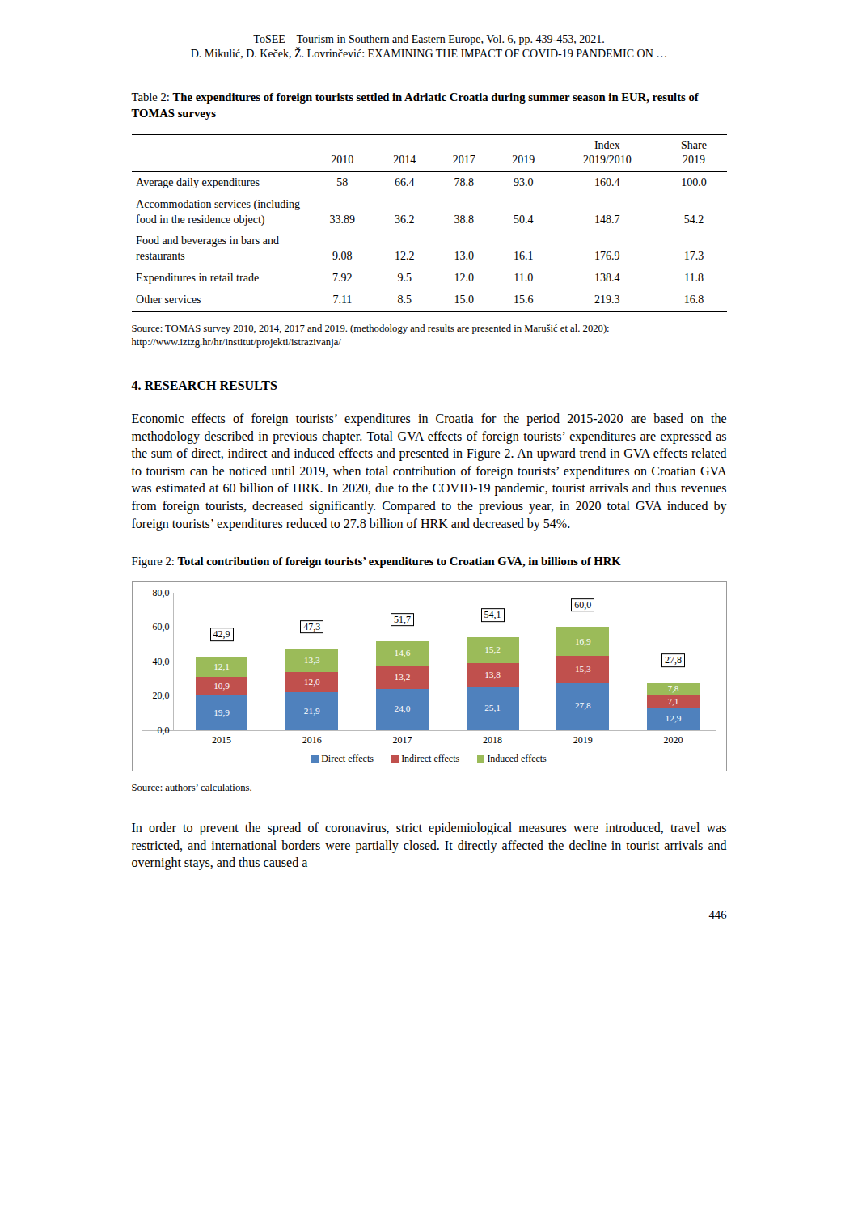ToSEE – Tourism in Southern and Eastern Europe, Vol. 6, pp. 439-453, 2021.
D. Mikulić, D. Keček, Ž. Lovrinčević: EXAMINING THE IMPACT OF COVID-19 PANDEMIC ON …
Table 2: The expenditures of foreign tourists settled in Adriatic Croatia during summer season in EUR, results of TOMAS surveys
| | 2010 | 2014 | 2017 | 2019 | Index 2019/2010 | Share 2019 |
| --- | --- | --- | --- | --- | --- | --- |
| Average daily expenditures | 58 | 66.4 | 78.8 | 93.0 | 160.4 | 100.0 |
| Accommodation services (including food in the residence object) | 33.89 | 36.2 | 38.8 | 50.4 | 148.7 | 54.2 |
| Food and beverages in bars and restaurants | 9.08 | 12.2 | 13.0 | 16.1 | 176.9 | 17.3 |
| Expenditures in retail trade | 7.92 | 9.5 | 12.0 | 11.0 | 138.4 | 11.8 |
| Other services | 7.11 | 8.5 | 15.0 | 15.6 | 219.3 | 16.8 |
Source: TOMAS survey 2010, 2014, 2017 and 2019. (methodology and results are presented in Marušić et al. 2020): http://www.iztzg.hr/hr/institut/projekti/istrazivanja/
4. RESEARCH RESULTS
Economic effects of foreign tourists’ expenditures in Croatia for the period 2015-2020 are based on the methodology described in previous chapter. Total GVA effects of foreign tourists’ expenditures are expressed as the sum of direct, indirect and induced effects and presented in Figure 2. An upward trend in GVA effects related to tourism can be noticed until 2019, when total contribution of foreign tourists’ expenditures on Croatian GVA was estimated at 60 billion of HRK. In 2020, due to the COVID-19 pandemic, tourist arrivals and thus revenues from foreign tourists, decreased significantly. Compared to the previous year, in 2020 total GVA induced by foreign tourists’ expenditures reduced to 27.8 billion of HRK and decreased by 54%.
Figure 2: Total contribution of foreign tourists’ expenditures to Croatian GVA, in billions of HRK
80,0 60,0 40,0 20,0 0,0
42,9
12,1
10,9
19,9
47,3
13,3
12,0
21,9
51,7
14,6
13,2
24,0
54,1
15,2
13,8
25,1
60,0
16,9
15,3
27,8
27,8
7,8
7,1
12,9
2015 2016 2017 2018 2019 2020
Direct effects Indirect effects Induced effects
Source: authors’ calculations.
In order to prevent the spread of coronavirus, strict epidemiological measures were introduced, travel was restricted, and international borders were partially closed. It directly affected the decline in tourist arrivals and overnight stays, and thus caused a
446